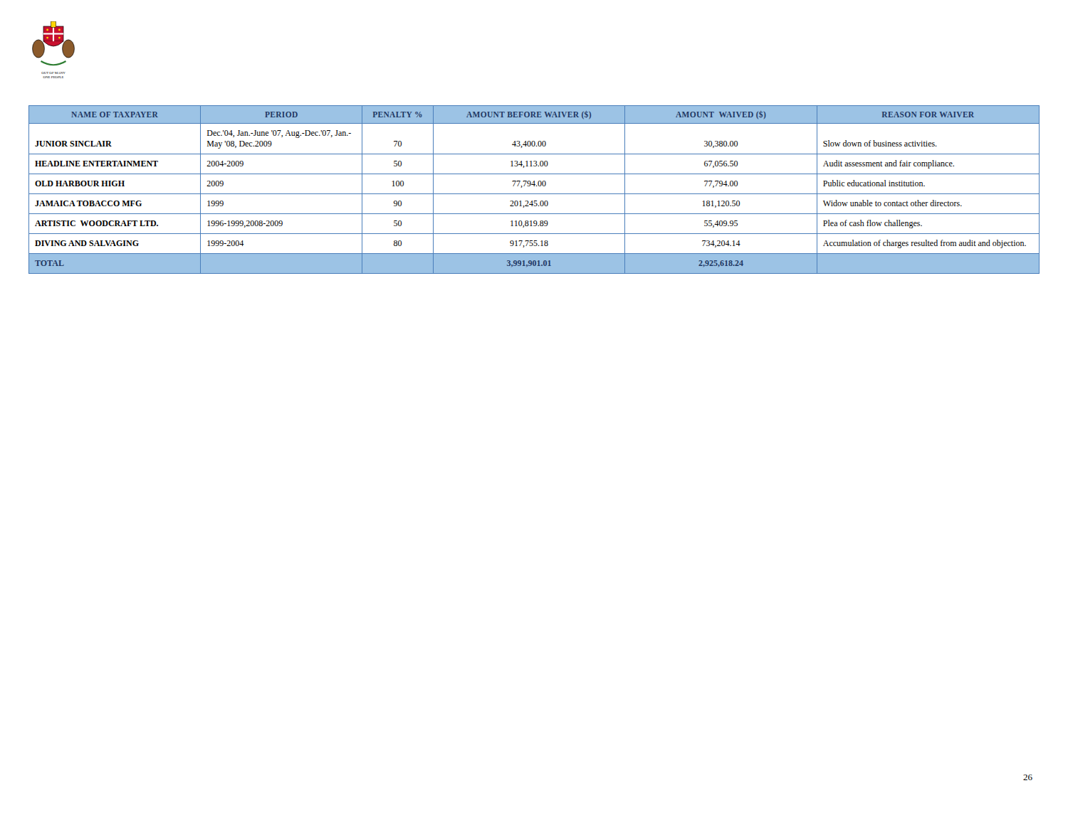OUT OF MANY ONE PEOPLE
| NAME OF TAXPAYER | PERIOD | PENALTY % | AMOUNT BEFORE WAIVER ($) | AMOUNT WAIVED ($) | REASON FOR WAIVER |
| --- | --- | --- | --- | --- | --- |
| Junior Sinclair | Dec.'04, Jan.-June '07, Aug.-Dec.'07, Jan.-May '08, Dec.2009 | 70 | 43,400.00 | 30,380.00 | Slow down of business activities. |
| Headline Entertainment | 2004-2009 | 50 | 134,113.00 | 67,056.50 | Audit assessment and fair compliance. |
| Old Harbour High | 2009 | 100 | 77,794.00 | 77,794.00 | Public educational institution. |
| Jamaica Tobacco MFG | 1999 | 90 | 201,245.00 | 181,120.50 | Widow unable to contact other directors. |
| Artistic Woodcraft Ltd. | 1996-1999,2008-2009 | 50 | 110,819.89 | 55,409.95 | Plea of cash flow challenges. |
| Diving and Salvaging | 1999-2004 | 80 | 917,755.18 | 734,204.14 | Accumulation of charges resulted from audit and objection. |
| TOTAL | | | 3,991,901.01 | 2,925,618.24 | |
26